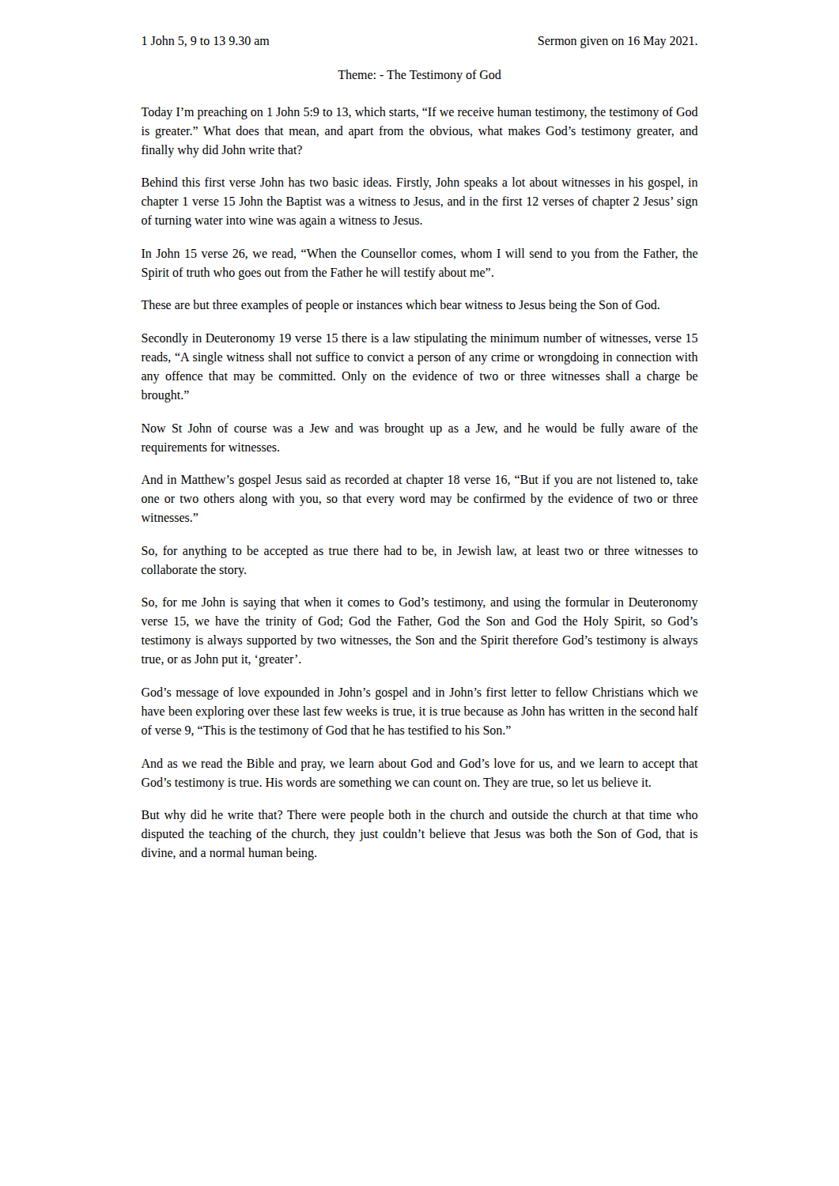1 John 5, 9 to 13 9.30 am Sermon given on 16 May 2021.
Theme: - The Testimony of God
Today I’m preaching on 1 John 5:9 to 13, which starts, “If we receive human testimony, the testimony of God is greater.” What does that mean, and apart from the obvious, what makes God’s testimony greater, and finally why did John write that?
Behind this first verse John has two basic ideas. Firstly, John speaks a lot about witnesses in his gospel, in chapter 1 verse 15 John the Baptist was a witness to Jesus, and in the first 12 verses of chapter 2 Jesus’ sign of turning water into wine was again a witness to Jesus.
In John 15 verse 26, we read, “When the Counsellor comes, whom I will send to you from the Father, the Spirit of truth who goes out from the Father he will testify about me”.
These are but three examples of people or instances which bear witness to Jesus being the Son of God.
Secondly in Deuteronomy 19 verse 15 there is a law stipulating the minimum number of witnesses, verse 15 reads, “A single witness shall not suffice to convict a person of any crime or wrongdoing in connection with any offence that may be committed. Only on the evidence of two or three witnesses shall a charge be brought.”
Now St John of course was a Jew and was brought up as a Jew, and he would be fully aware of the requirements for witnesses.
And in Matthew’s gospel Jesus said as recorded at chapter 18 verse 16, “But if you are not listened to, take one or two others along with you, so that every word may be confirmed by the evidence of two or three witnesses.”
So, for anything to be accepted as true there had to be, in Jewish law, at least two or three witnesses to collaborate the story.
So, for me John is saying that when it comes to God’s testimony, and using the formular in Deuteronomy verse 15, we have the trinity of God; God the Father, God the Son and God the Holy Spirit, so God’s testimony is always supported by two witnesses, the Son and the Spirit therefore God’s testimony is always true, or as John put it, ‘greater’.
God’s message of love expounded in John’s gospel and in John’s first letter to fellow Christians which we have been exploring over these last few weeks is true, it is true because as John has written in the second half of verse 9, “This is the testimony of God that he has testified to his Son.”
And as we read the Bible and pray, we learn about God and God’s love for us, and we learn to accept that God’s testimony is true. His words are something we can count on. They are true, so let us believe it.
But why did he write that? There were people both in the church and outside the church at that time who disputed the teaching of the church, they just couldn’t believe that Jesus was both the Son of God, that is divine, and a normal human being.